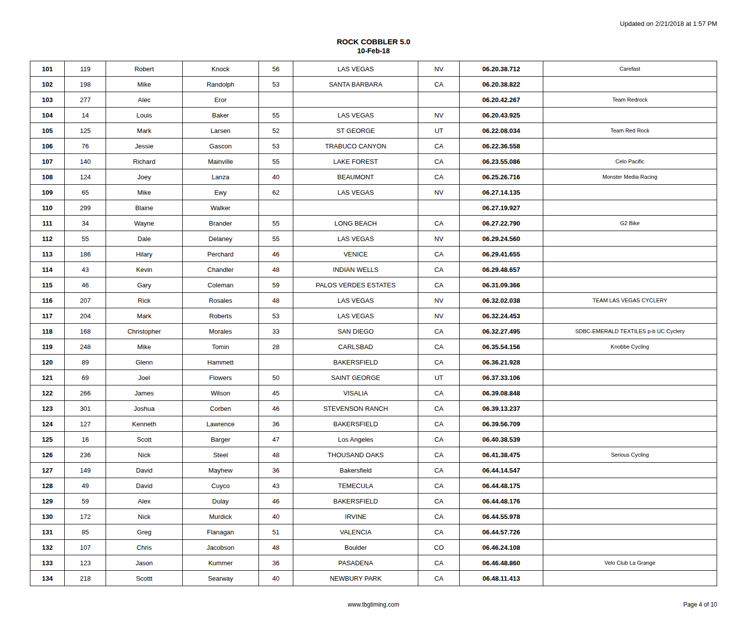Updated on 2/21/2018 at 1:57 PM
ROCK COBBLER 5.0
10-Feb-18
| 101 | 119 | Robert | Knock | 56 | LAS VEGAS | NV | 06.20.38.712 | Carefast |
| 102 | 198 | Mike | Randolph | 53 | SANTA BARBARA | CA | 06.20.38.822 | |
| 103 | 277 | Alec | Eror | | | | 06.20.42.267 | Team Redrock |
| 104 | 14 | Louis | Baker | 55 | LAS VEGAS | NV | 06.20.43.925 | |
| 105 | 125 | Mark | Larsen | 52 | ST GEORGE | UT | 06.22.08.034 | Team Red Rock |
| 106 | 76 | Jessie | Gascon | 53 | TRABUCO CANYON | CA | 06.22.36.558 | |
| 107 | 140 | Richard | Mainville | 55 | LAKE FOREST | CA | 06.23.55.086 | Celo Pacific |
| 108 | 124 | Joey | Lanza | 40 | BEAUMONT | CA | 06.25.26.716 | Monster Media Racing |
| 109 | 65 | Mike | Ewy | 62 | LAS VEGAS | NV | 06.27.14.135 | |
| 110 | 299 | Blaine | Walker | | | | 06.27.19.927 | |
| 111 | 34 | Wayne | Brander | 55 | LONG BEACH | CA | 06.27.22.790 | G2 Bike |
| 112 | 55 | Dale | Delaney | 55 | LAS VEGAS | NV | 06.29.24.560 | |
| 113 | 186 | Hilary | Perchard | 46 | VENICE | CA | 06.29.41.655 | |
| 114 | 43 | Kevin | Chandler | 48 | INDIAN WELLS | CA | 06.29.48.657 | |
| 115 | 46 | Gary | Coleman | 59 | PALOS VERDES ESTATES | CA | 06.31.09.366 | |
| 116 | 207 | Rick | Rosales | 48 | LAS VEGAS | NV | 06.32.02.038 | TEAM LAS VEGAS CYCLERY |
| 117 | 204 | Mark | Roberts | 53 | LAS VEGAS | NV | 06.32.24.453 | |
| 118 | 168 | Christopher | Morales | 33 | SAN DIEGO | CA | 06.32.27.495 | SDBC-EMERALD TEXTILES p-b UC Cyclery |
| 119 | 248 | Mike | Tomin | 28 | CARLSBAD | CA | 06.35.54.156 | Knobbe Cycling |
| 120 | 89 | Glenn | Hammett | | BAKERSFIELD | CA | 06.36.21.928 | |
| 121 | 69 | Joel | Flowers | 50 | SAINT GEORGE | UT | 06.37.33.106 | |
| 122 | 266 | James | Wilson | 45 | VISALIA | CA | 06.39.08.848 | |
| 123 | 301 | Joshua | Corben | 46 | STEVENSON RANCH | CA | 06.39.13.237 | |
| 124 | 127 | Kenneth | Lawrence | 36 | BAKERSFIELD | CA | 06.39.56.709 | |
| 125 | 16 | Scott | Barger | 47 | Los Angeles | CA | 06.40.38.539 | |
| 126 | 236 | Nick | Steel | 48 | THOUSAND OAKS | CA | 06.41.38.475 | Serious Cycling |
| 127 | 149 | David | Mayhew | 36 | Bakersfield | CA | 06.44.14.547 | |
| 128 | 49 | David | Cuyco | 43 | TEMECULA | CA | 06.44.48.175 | |
| 129 | 59 | Alex | Dulay | 46 | BAKERSFIELD | CA | 06.44.48.176 | |
| 130 | 172 | Nick | Murdick | 40 | IRVINE | CA | 06.44.55.978 | |
| 131 | 85 | Greg | Flanagan | 51 | VALENCIA | CA | 06.44.57.726 | |
| 132 | 107 | Chris | Jacobson | 48 | Boulder | CO | 06.46.24.108 | |
| 133 | 123 | Jason | Kummer | 36 | PASADENA | CA | 06.46.48.860 | Velo Club La Grange |
| 134 | 218 | Scottt | Searway | 40 | NEWBURY PARK | CA | 06.48.11.413 | |
www.tbgtiming.com
Page 4 of 10